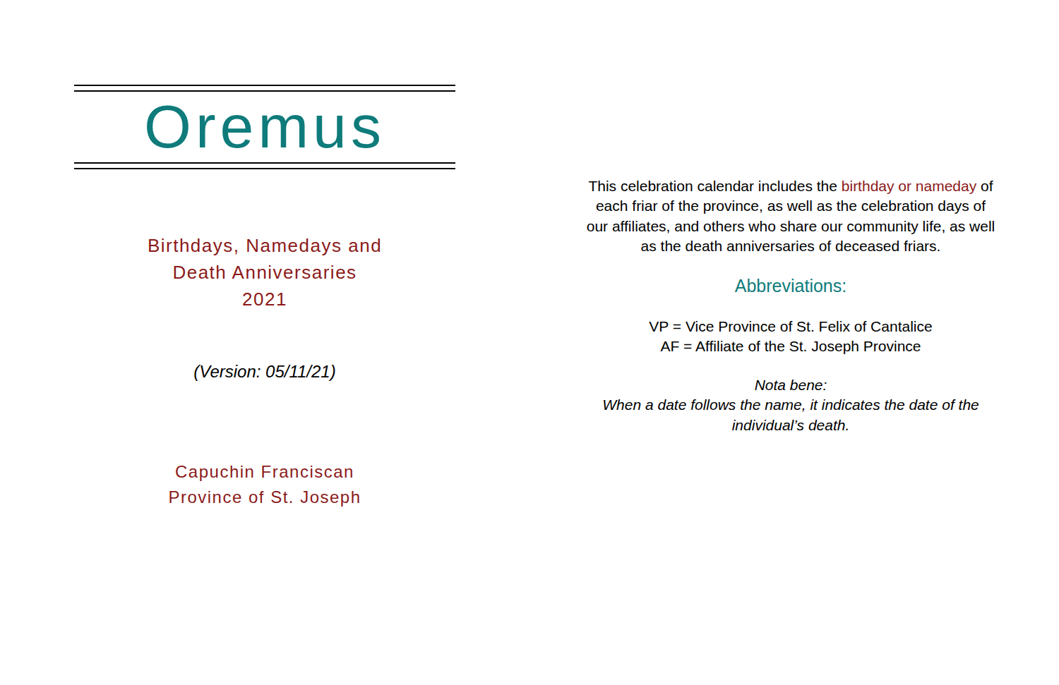Oremus
Birthdays, Namedays and
Death Anniversaries
2021
(Version: 05/11/21)
Capuchin Franciscan
Province of St. Joseph
This celebration calendar includes the birthday or nameday of each friar of the province, as well as the celebration days of our affiliates, and others who share our community life, as well as the death anniversaries of deceased friars.
Abbreviations:
VP = Vice Province of St. Felix of Cantalice
AF = Affiliate of the St. Joseph Province
Nota bene:
When a date follows the name, it indicates the date of the individual’s death.